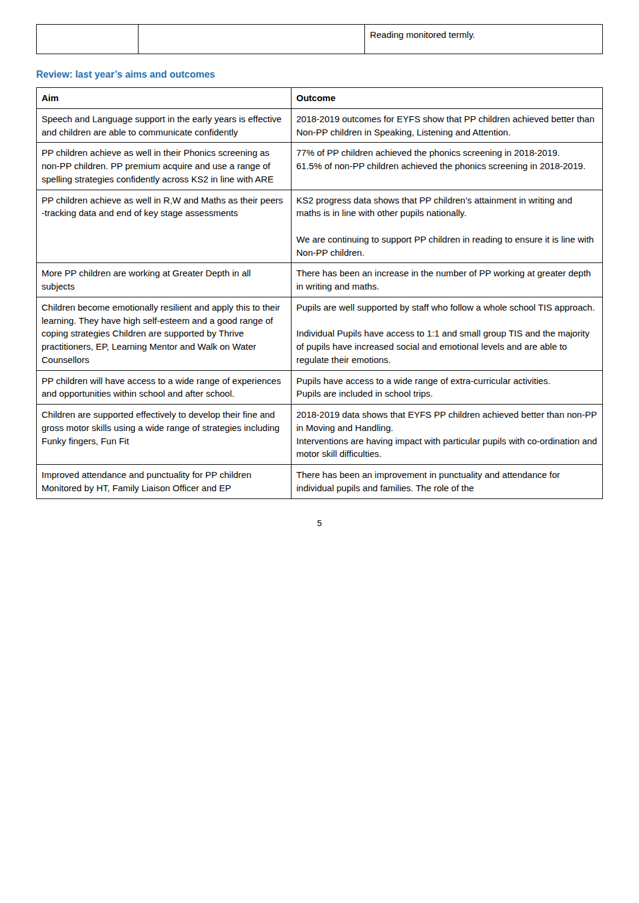| | | Reading monitored termly. |
Review: last year’s aims and outcomes
| Aim | Outcome |
| --- | --- |
| Speech and Language support in the early years is effective and children are able to communicate confidently | 2018-2019 outcomes for EYFS show that PP children achieved better than Non-PP children in Speaking, Listening and Attention. |
| PP children achieve as well in their Phonics screening as non-PP children. PP premium acquire and use a range of spelling strategies confidently across KS2 in line with ARE | 77% of PP children achieved the phonics screening in 2018-2019. 61.5% of non-PP children achieved the phonics screening in 2018-2019. |
| PP children achieve as well in R,W and Maths as their peers -tracking data and end of key stage assessments | KS2 progress data shows that PP children’s attainment in writing and maths is in line with other pupils nationally. We are continuing to support PP children in reading to ensure it is line with Non-PP children. |
| More PP children are working at Greater Depth in all subjects | There has been an increase in the number of PP working at greater depth in writing and maths. |
| Children become emotionally resilient and apply this to their learning. They have high self-esteem and a good range of coping strategies Children are supported by Thrive practitioners, EP, Learning Mentor and Walk on Water Counsellors | Pupils are well supported by staff who follow a whole school TIS approach. Individual Pupils have access to 1:1 and small group TIS and the majority of pupils have increased social and emotional levels and are able to regulate their emotions. |
| PP children will have access to a wide range of experiences and opportunities within school and after school. | Pupils have access to a wide range of extra-curricular activities. Pupils are included in school trips. |
| Children are supported effectively to develop their fine and gross motor skills using a wide range of strategies including Funky fingers, Fun Fit | 2018-2019 data shows that EYFS PP children achieved better than non-PP in Moving and Handling. Interventions are having impact with particular pupils with co-ordination and motor skill difficulties. |
| Improved attendance and punctuality for PP children Monitored by HT, Family Liaison Officer and EP | There has been an improvement in punctuality and attendance for individual pupils and families. The role of the |
5